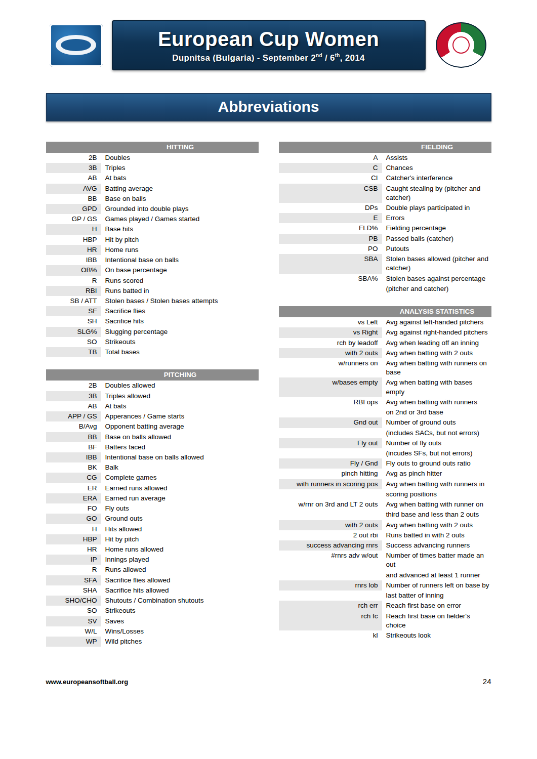European Cup Women
Dupnitsa (Bulgaria) - September 2nd / 6th, 2014
Abbreviations
| | HITTING |
| 2B | Doubles |
| 3B | Triples |
| AB | At bats |
| AVG | Batting average |
| BB | Base on balls |
| GPD | Grounded into double plays |
| GP / GS | Games played / Games started |
| H | Base hits |
| HBP | Hit by pitch |
| HR | Home runs |
| IBB | Intentional base on balls |
| OB% | On base percentage |
| R | Runs scored |
| RBI | Runs batted in |
| SB / ATT | Stolen bases / Stolen bases attempts |
| SF | Sacrifice flies |
| SH | Sacrifice hits |
| SLG% | Slugging percentage |
| SO | Strikeouts |
| TB | Total bases |
| | PITCHING |
| 2B | Doubles allowed |
| 3B | Triples allowed |
| AB | At bats |
| APP / GS | Apperances / Game starts |
| B/Avg | Opponent batting average |
| BB | Base on balls allowed |
| BF | Batters faced |
| IBB | Intentional base on balls allowed |
| BK | Balk |
| CG | Complete games |
| ER | Earned runs allowed |
| ERA | Earned run average |
| FO | Fly outs |
| GO | Ground outs |
| H | Hits allowed |
| HBP | Hit by pitch |
| HR | Home runs allowed |
| IP | Innings played |
| R | Runs allowed |
| SFA | Sacrifice flies allowed |
| SHA | Sacrifice hits allowed |
| SHO/CHO | Shutouts / Combination shutouts |
| SO | Strikeouts |
| SV | Saves |
| W/L | Wins/Losses |
| WP | Wild pitches |
| | FIELDING |
| A | Assists |
| C | Chances |
| CI | Catcher's interference |
| CSB | Caught stealing by (pitcher and catcher) |
| DPs | Double plays participated in |
| E | Errors |
| FLD% | Fielding percentage |
| PB | Passed balls (catcher) |
| PO | Putouts |
| SBA | Stolen bases allowed (pitcher and catcher) |
| SBA% | Stolen bases against percentage |
| | (pitcher and catcher) |
| | ANALYSIS STATISTICS |
| vs Left | Avg against left-handed pitchers |
| vs Right | Avg against right-handed pitchers |
| rch by leadoff | Avg when leading off an inning |
| with 2 outs | Avg when batting with 2 outs |
| w/runners on | Avg when batting with runners on base |
| w/bases empty | Avg when batting with bases empty |
| RBI ops | Avg when batting with runners |
| | on 2nd or 3rd base |
| Gnd out | Number of ground outs |
| | (includes SACs, but not errors) |
| Fly out | Number of fly outs |
| | (incudes SFs, but not errors) |
| Fly / Gnd | Fly outs to ground outs ratio |
| pinch hitting | Avg as pinch hitter |
| with runners in scoring pos | Avg when batting with runners in |
| | scoring positions |
| w/rnr on 3rd and LT 2 outs | Avg when batting with runner on |
| | third base and less than 2 outs |
| with 2 outs | Avg when batting with 2 outs |
| 2 out rbi | Runs batted in with 2 outs |
| success advancing rnrs | Success advancing runners |
| #rnrs adv w/out | Number of times batter made an out |
| | and advanced at least 1 runner |
| rnrs lob | Number of runners left on base by |
| | last batter of inning |
| rch err | Reach first base on error |
| rch fc | Reach first base on fielder's choice |
| kl | Strikeouts look |
www.europeansoftball.org
24